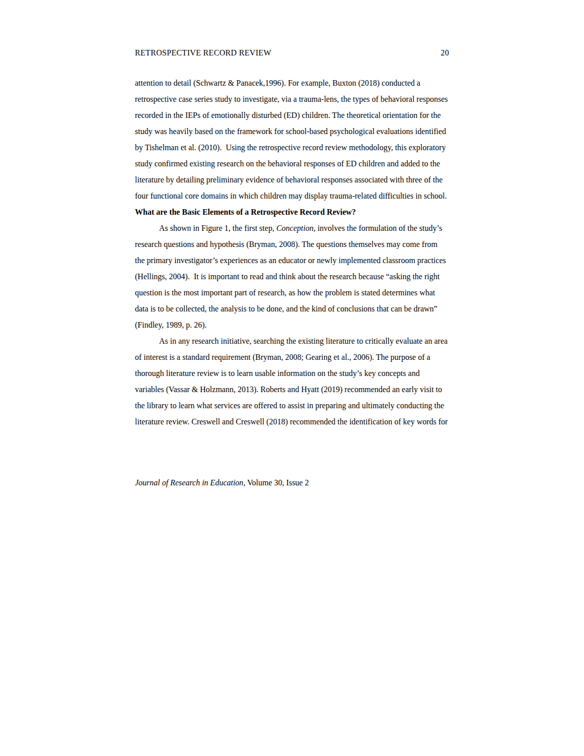Retrospective Record Review 20
attention to detail (Schwartz & Panacek,1996). For example, Buxton (2018) conducted a retrospective case series study to investigate, via a trauma-lens, the types of behavioral responses recorded in the IEPs of emotionally disturbed (ED) children. The theoretical orientation for the study was heavily based on the framework for school-based psychological evaluations identified by Tishelman et al. (2010). Using the retrospective record review methodology, this exploratory study confirmed existing research on the behavioral responses of ED children and added to the literature by detailing preliminary evidence of behavioral responses associated with three of the four functional core domains in which children may display trauma-related difficulties in school.
What are the Basic Elements of a Retrospective Record Review?
As shown in Figure 1, the first step, Conception, involves the formulation of the study’s research questions and hypothesis (Bryman, 2008). The questions themselves may come from the primary investigator’s experiences as an educator or newly implemented classroom practices (Hellings, 2004). It is important to read and think about the research because “asking the right question is the most important part of research, as how the problem is stated determines what data is to be collected, the analysis to be done, and the kind of conclusions that can be drawn” (Findley, 1989, p. 26).
As in any research initiative, searching the existing literature to critically evaluate an area of interest is a standard requirement (Bryman, 2008; Gearing et al., 2006). The purpose of a thorough literature review is to learn usable information on the study’s key concepts and variables (Vassar & Holzmann, 2013). Roberts and Hyatt (2019) recommended an early visit to the library to learn what services are offered to assist in preparing and ultimately conducting the literature review. Creswell and Creswell (2018) recommended the identification of key words for
Journal of Research in Education, Volume 30, Issue 2